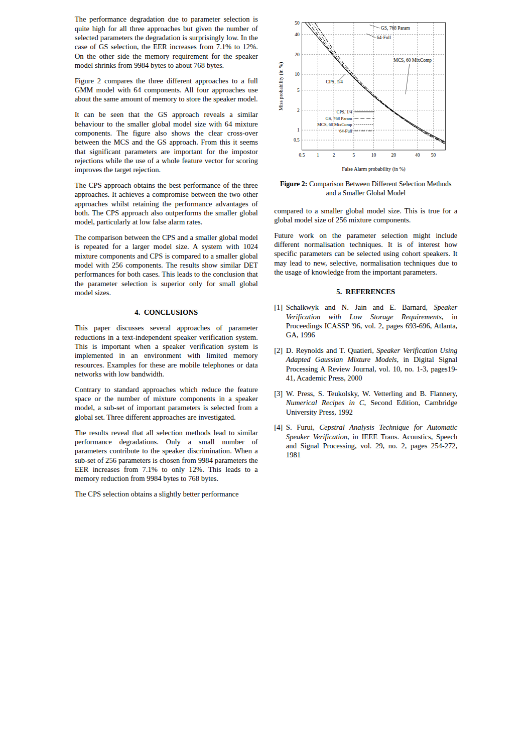The performance degradation due to parameter selection is quite high for all three approaches but given the number of selected parameters the degradation is surprisingly low. In the case of GS selection, the EER increases from 7.1% to 12%. On the other side the memory requirement for the speaker model shrinks from 9984 bytes to about 768 bytes.
Figure 2 compares the three different approaches to a full GMM model with 64 components. All four approaches use about the same amount of memory to store the speaker model.
It can be seen that the GS approach reveals a similar behaviour to the smaller global model size with 64 mixture components. The figure also shows the clear cross-over between the MCS and the GS approach. From this it seems that significant parameters are important for the impostor rejections while the use of a whole feature vector for scoring improves the target rejection.
The CPS approach obtains the best performance of the three approaches. It achieves a compromise between the two other approaches whilst retaining the performance advantages of both. The CPS approach also outperforms the smaller global model, particularly at low false alarm rates.
The comparison between the CPS and a smaller global model is repeated for a larger model size. A system with 1024 mixture components and CPS is compared to a smaller global model with 256 components. The results show similar DET performances for both cases. This leads to the conclusion that the parameter selection is superior only for small global model sizes.
4. CONCLUSIONS
This paper discusses several approaches of parameter reductions in a text-independent speaker verification system. This is important when a speaker verification system is implemented in an environment with limited memory resources. Examples for these are mobile telephones or data networks with low bandwidth.
Contrary to standard approaches which reduce the feature space or the number of mixture components in a speaker model, a sub-set of important parameters is selected from a global set. Three different approaches are investigated.
The results reveal that all selection methods lead to similar performance degradations. Only a small number of parameters contribute to the speaker discrimination. When a sub-set of 256 parameters is chosen from 9984 parameters the EER increases from 7.1% to only 12%. This leads to a memory reduction from 9984 bytes to 768 bytes.
The CPS selection obtains a slightly better performance
Miss probability (in %) False Alarm probability (in %) 50 40 20 10 5 2 1 0.5 0.5 1 2 5 10 20 40 50 GS, 768 Param 64-Full MCS, 60 MixComp CPS, 1/4 CPS, 1/4 GS, 768 Param MCS, 60 MixComp 64-Full
Figure 2: Comparison Between Different Selection Methods and a Smaller Global Model
compared to a smaller global model size. This is true for a global model size of 256 mixture components.
Future work on the parameter selection might include different normalisation techniques. It is of interest how specific parameters can be selected using cohort speakers. It may lead to new, selective, normalisation techniques due to the usage of knowledge from the important parameters.
5. REFERENCES
[1] Schalkwyk and N. Jain and E. Barnard, Speaker Verification with Low Storage Requirements, in Proceedings ICASSP '96, vol. 2, pages 693-696, Atlanta, GA, 1996
[2] D. Reynolds and T. Quatieri, Speaker Verification Using Adapted Gaussian Mixture Models, in Digital Signal Processing A Review Journal, vol. 10, no. 1-3, pages19-41, Academic Press, 2000
[3] W. Press, S. Teukolsky, W. Vetterling and B. Flannery, Numerical Recipes in C, Second Edition, Cambridge University Press, 1992
[4] S. Furui, Cepstral Analysis Technique for Automatic Speaker Verification, in IEEE Trans. Acoustics, Speech and Signal Processing, vol. 29, no. 2, pages 254-272, 1981